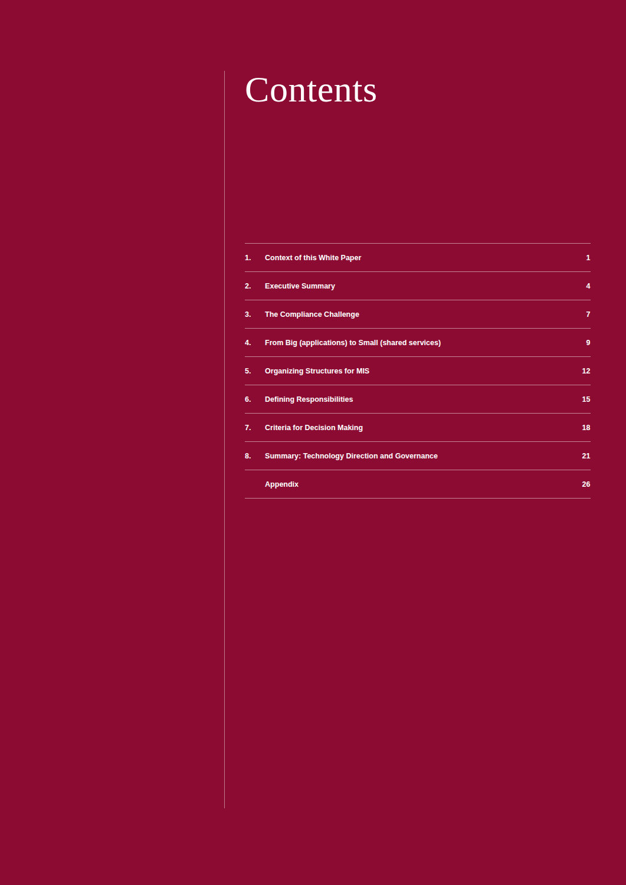Contents
| 1. | Context of this White Paper | 1 |
| 2. | Executive Summary | 4 |
| 3. | The Compliance Challenge | 7 |
| 4. | From Big (applications) to Small (shared services) | 9 |
| 5. | Organizing Structures for MIS | 12 |
| 6. | Defining Responsibilities | 15 |
| 7. | Criteria for Decision Making | 18 |
| 8. | Summary: Technology Direction and Governance | 21 |
| | Appendix | 26 |